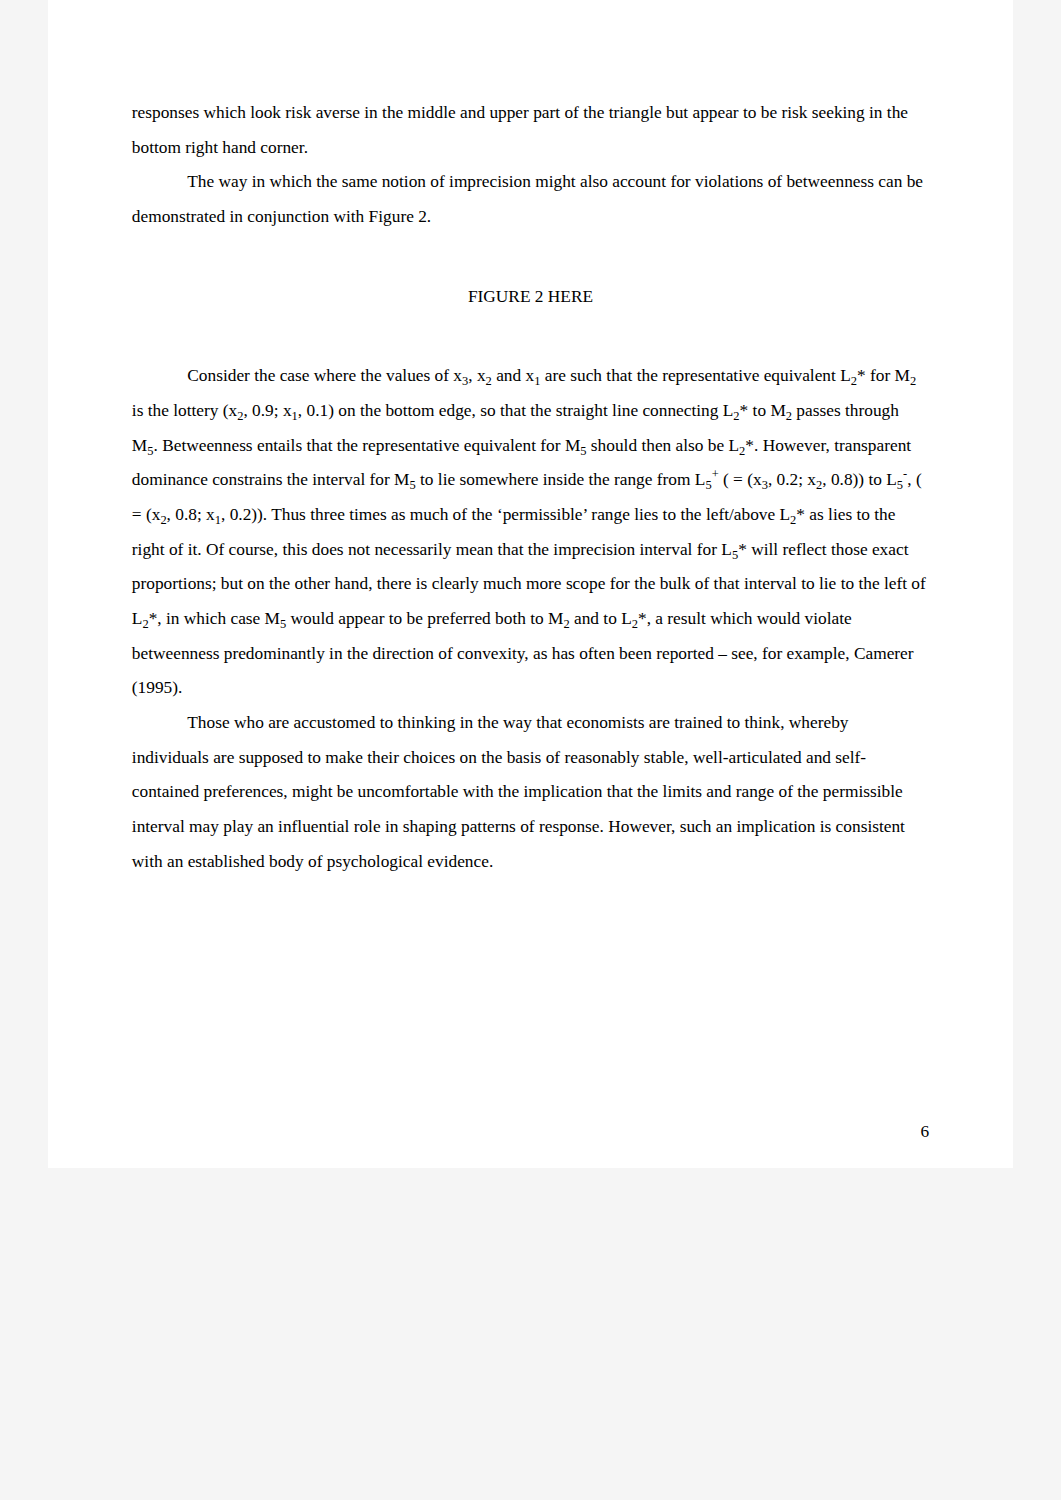responses which look risk averse in the middle and upper part of the triangle but appear to be risk seeking in the bottom right hand corner.
The way in which the same notion of imprecision might also account for violations of betweenness can be demonstrated in conjunction with Figure 2.
FIGURE 2 HERE
Consider the case where the values of x3, x2 and x1 are such that the representative equivalent L2* for M2 is the lottery (x2, 0.9; x1, 0.1) on the bottom edge, so that the straight line connecting L2* to M2 passes through M5. Betweenness entails that the representative equivalent for M5 should then also be L2*. However, transparent dominance constrains the interval for M5 to lie somewhere inside the range from L5+ ( = (x3, 0.2; x2, 0.8)) to L5-, ( = (x2, 0.8; x1, 0.2)). Thus three times as much of the ‘permissible’ range lies to the left/above L2* as lies to the right of it. Of course, this does not necessarily mean that the imprecision interval for L5* will reflect those exact proportions; but on the other hand, there is clearly much more scope for the bulk of that interval to lie to the left of L2*, in which case M5 would appear to be preferred both to M2 and to L2*, a result which would violate betweenness predominantly in the direction of convexity, as has often been reported – see, for example, Camerer (1995).
Those who are accustomed to thinking in the way that economists are trained to think, whereby individuals are supposed to make their choices on the basis of reasonably stable, well-articulated and self-contained preferences, might be uncomfortable with the implication that the limits and range of the permissible interval may play an influential role in shaping patterns of response. However, such an implication is consistent with an established body of psychological evidence.
6